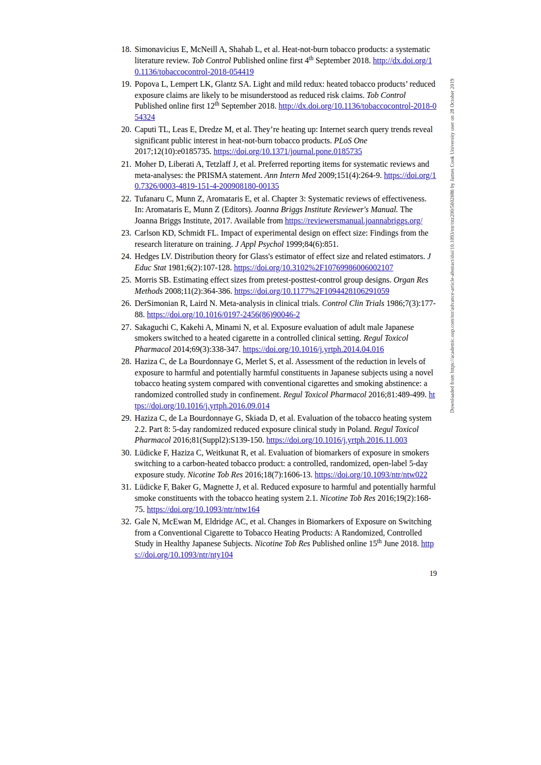Downloaded from https://academic.oup.com/ntr/advance-article-abstract/doi/10.1093/ntr/ntz200/5602686 by James Cook University user on 28 October 2019
Simonavicius E, McNeill A, Shahab L, et al. Heat-not-burn tobacco products: a systematic literature review. Tob Control Published online first 4th September 2018. http://dx.doi.org/10.1136/tobaccocontrol-2018-054419
Popova L, Lempert LK, Glantz SA. Light and mild redux: heated tobacco products’ reduced exposure claims are likely to be misunderstood as reduced risk claims. Tob Control Published online first 12th September 2018. http://dx.doi.org/10.1136/tobaccocontrol-2018-054324
Caputi TL, Leas E, Dredze M, et al. They’re heating up: Internet search query trends reveal significant public interest in heat-not-burn tobacco products. PLoS One 2017;12(10):e0185735. https://doi.org/10.1371/journal.pone.0185735
Moher D, Liberati A, Tetzlaff J, et al. Preferred reporting items for systematic reviews and meta-analyses: the PRISMA statement. Ann Intern Med 2009;151(4):264-9. https://doi.org/10.7326/0003-4819-151-4-200908180-00135
Tufanaru C, Munn Z, Aromataris E, et al. Chapter 3: Systematic reviews of effectiveness. In: Aromataris E, Munn Z (Editors). Joanna Briggs Institute Reviewer's Manual. The Joanna Briggs Institute, 2017. Available from https://reviewersmanual.joannabriggs.org/
Carlson KD, Schmidt FL. Impact of experimental design on effect size: Findings from the research literature on training. J Appl Psychol 1999;84(6):851.
Hedges LV. Distribution theory for Glass's estimator of effect size and related estimators. J Educ Stat 1981;6(2):107-128. https://doi.org/10.3102%2F10769986006002107
Morris SB. Estimating effect sizes from pretest-posttest-control group designs. Organ Res Methods 2008;11(2):364-386. https://doi.org/10.1177%2F1094428106291059
DerSimonian R, Laird N. Meta-analysis in clinical trials. Control Clin Trials 1986;7(3):177-88. https://doi.org/10.1016/0197-2456(86)90046-2
Sakaguchi C, Kakehi A, Minami N, et al. Exposure evaluation of adult male Japanese smokers switched to a heated cigarette in a controlled clinical setting. Regul Toxicol Pharmacol 2014;69(3):338-347. https://doi.org/10.1016/j.yrtph.2014.04.016
Haziza C, de La Bourdonnaye G, Merlet S, et al. Assessment of the reduction in levels of exposure to harmful and potentially harmful constituents in Japanese subjects using a novel tobacco heating system compared with conventional cigarettes and smoking abstinence: a randomized controlled study in confinement. Regul Toxicol Pharmacol 2016;81:489-499. https://doi.org/10.1016/j.yrtph.2016.09.014
Haziza C, de La Bourdonnaye G, Skiada D, et al. Evaluation of the tobacco heating system 2.2. Part 8: 5-day randomized reduced exposure clinical study in Poland. Regul Toxicol Pharmacol 2016;81(Suppl2):S139-150. https://doi.org/10.1016/j.yrtph.2016.11.003
Lüdicke F, Haziza C, Weitkunat R, et al. Evaluation of biomarkers of exposure in smokers switching to a carbon-heated tobacco product: a controlled, randomized, open-label 5-day exposure study. Nicotine Tob Res 2016;18(7):1606-13. https://doi.org/10.1093/ntr/ntw022
Lüdicke F, Baker G, Magnette J, et al. Reduced exposure to harmful and potentially harmful smoke constituents with the tobacco heating system 2.1. Nicotine Tob Res 2016;19(2):168-75. https://doi.org/10.1093/ntr/ntw164
Gale N, McEwan M, Eldridge AC, et al. Changes in Biomarkers of Exposure on Switching from a Conventional Cigarette to Tobacco Heating Products: A Randomized, Controlled Study in Healthy Japanese Subjects. Nicotine Tob Res Published online 15th June 2018. https://doi.org/10.1093/ntr/nty104
19